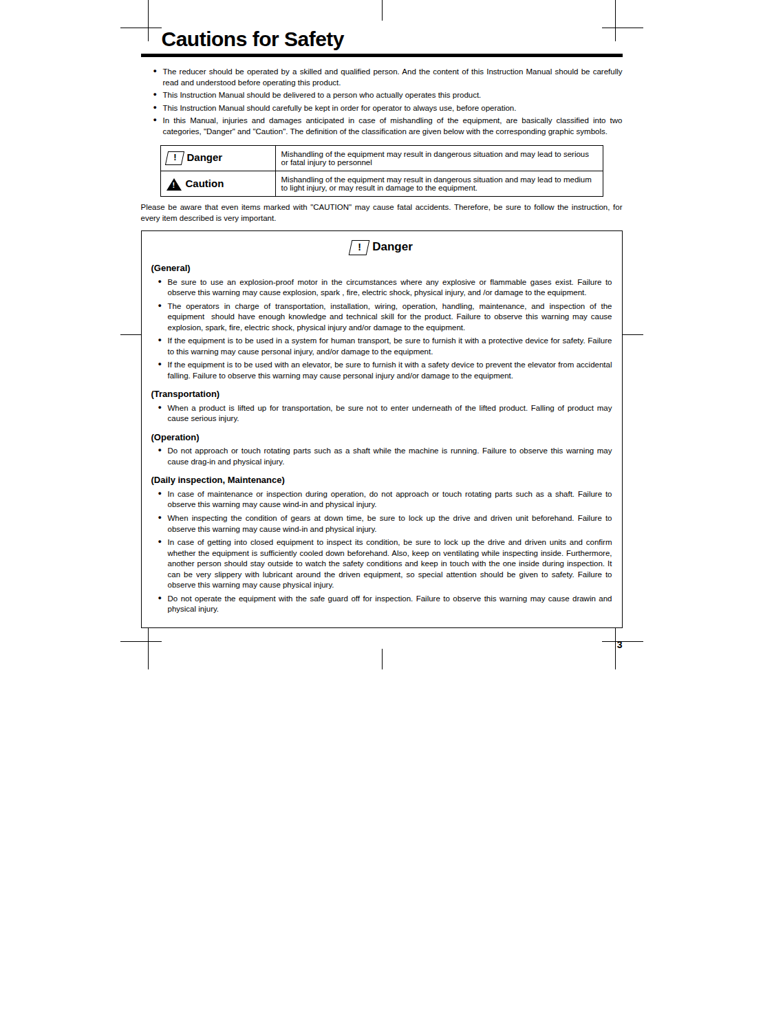Cautions for Safety
The reducer should be operated by a skilled and qualified person. And the content of this Instruction Manual should be carefully read and understood before operating this product.
This Instruction Manual should be delivered to a person who actually operates this product.
This Instruction Manual should carefully be kept in order for operator to always use, before operation.
In this Manual, injuries and damages anticipated in case of mishandling of the equipment, are basically classified into two categories, "Danger" and "Caution". The definition of the classification are given below with the corresponding graphic symbols.
| ! Danger | Mishandling of the equipment may result in dangerous situation and may lead to serious or fatal injury to personnel |
| Caution | Mishandling of the equipment may result in dangerous situation and may lead to medium to light injury, or may result in damage to the equipment. |
Please be aware that even items marked with "CAUTION" may cause fatal accidents. Therefore, be sure to follow the instruction, for every item described is very important.
!Danger
(General)
Be sure to use an explosion-proof motor in the circumstances where any explosive or flammable gases exist. Failure to observe this warning may cause explosion, spark , fire, electric shock, physical injury, and /or damage to the equipment.
The operators in charge of transportation, installation, wiring, operation, handling, maintenance, and inspection of the equipment should have enough knowledge and technical skill for the product. Failure to observe this warning may cause explosion, spark, fire, electric shock, physical injury and/or damage to the equipment.
If the equipment is to be used in a system for human transport, be sure to furnish it with a protective device for safety. Failure to this warning may cause personal injury, and/or damage to the equipment.
If the equipment is to be used with an elevator, be sure to furnish it with a safety device to prevent the elevator from accidental falling. Failure to observe this warning may cause personal injury and/or damage to the equipment.
(Transportation)
When a product is lifted up for transportation, be sure not to enter underneath of the lifted product. Falling of product may cause serious injury.
(Operation)
Do not approach or touch rotating parts such as a shaft while the machine is running. Failure to observe this warning may cause drag-in and physical injury.
(Daily inspection, Maintenance)
In case of maintenance or inspection during operation, do not approach or touch rotating parts such as a shaft. Failure to observe this warning may cause wind-in and physical injury.
When inspecting the condition of gears at down time, be sure to lock up the drive and driven unit beforehand. Failure to observe this warning may cause wind-in and physical injury.
In case of getting into closed equipment to inspect its condition, be sure to lock up the drive and driven units and confirm whether the equipment is sufficiently cooled down beforehand. Also, keep on ventilating while inspecting inside. Furthermore, another person should stay outside to watch the safety conditions and keep in touch with the one inside during inspection. It can be very slippery with lubricant around the driven equipment, so special attention should be given to safety. Failure to observe this warning may cause physical injury.
Do not operate the equipment with the safe guard off for inspection. Failure to observe this warning may cause drawin and physical injury.
3